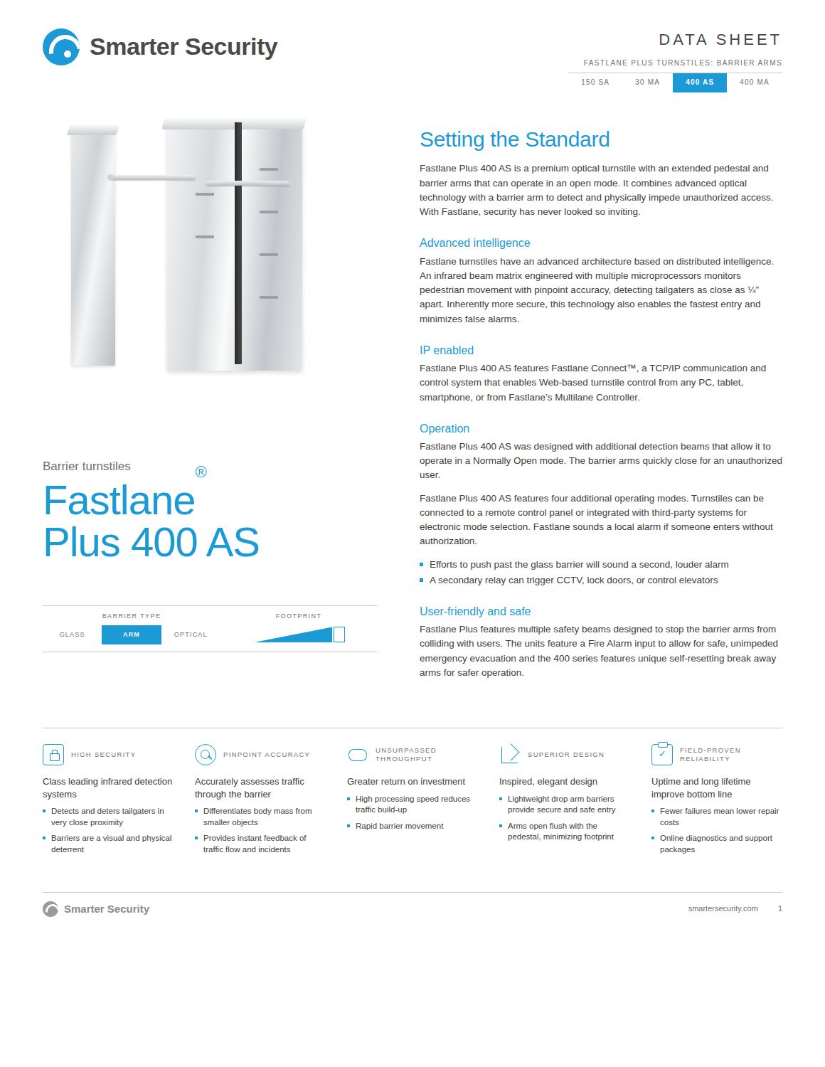Smarter Security
DATA SHEET
FASTLANE PLUS TURNSTILES: BARRIER ARMS
150 SA 30 MA 400 AS 400 MA
Barrier turnstiles
Fastlane®
Plus 400 AS
BARRIER TYPE
FOOTPRINT
GLASS
ARM
OPTICAL
Setting the Standard
Fastlane Plus 400 AS is a premium optical turnstile with an extended pedestal and barrier arms that can operate in an open mode. It combines advanced optical technology with a barrier arm to detect and physically impede unauthorized access. With Fastlane, security has never looked so inviting.
Advanced intelligence
Fastlane turnstiles have an advanced architecture based on distributed intelligence. An infrared beam matrix engineered with multiple microprocessors monitors pedestrian movement with pinpoint accuracy, detecting tailgaters as close as ¼” apart. Inherently more secure, this technology also enables the fastest entry and minimizes false alarms.
IP enabled
Fastlane Plus 400 AS features Fastlane Connect™, a TCP/IP communication and control system that enables Web-based turnstile control from any PC, tablet, smartphone, or from Fastlane’s Multilane Controller.
Operation
Fastlane Plus 400 AS was designed with additional detection beams that allow it to operate in a Normally Open mode. The barrier arms quickly close for an unauthorized user.
Fastlane Plus 400 AS features four additional operating modes. Turnstiles can be connected to a remote control panel or integrated with third-party systems for electronic mode selection. Fastlane sounds a local alarm if someone enters without authorization.
Efforts to push past the glass barrier will sound a second, louder alarm
A secondary relay can trigger CCTV, lock doors, or control elevators
User-friendly and safe
Fastlane Plus features multiple safety beams designed to stop the barrier arms from colliding with users. The units feature a Fire Alarm input to allow for safe, unimpeded emergency evacuation and the 400 series features unique self-resetting break away arms for safer operation.
HIGH SECURITY
Class leading infrared detection systems
Detects and deters tailgaters in very close proximity
Barriers are a visual and physical deterrent
PINPOINT ACCURACY
Accurately assesses traffic through the barrier
Differentiates body mass from smaller objects
Provides instant feedback of traffic flow and incidents
UNSURPASSED
THROUGHPUT
Greater return on investment
High processing speed reduces traffic build-up
Rapid barrier movement
SUPERIOR DESIGN
Inspired, elegant design
Lightweight drop arm barriers provide secure and safe entry
Arms open flush with the pedestal, minimizing footprint
FIELD-PROVEN
RELIABILITY
Uptime and long lifetime improve bottom line
Fewer failures mean lower repair costs
Online diagnostics and support packages
Smarter Security
smartersecurity.com 1